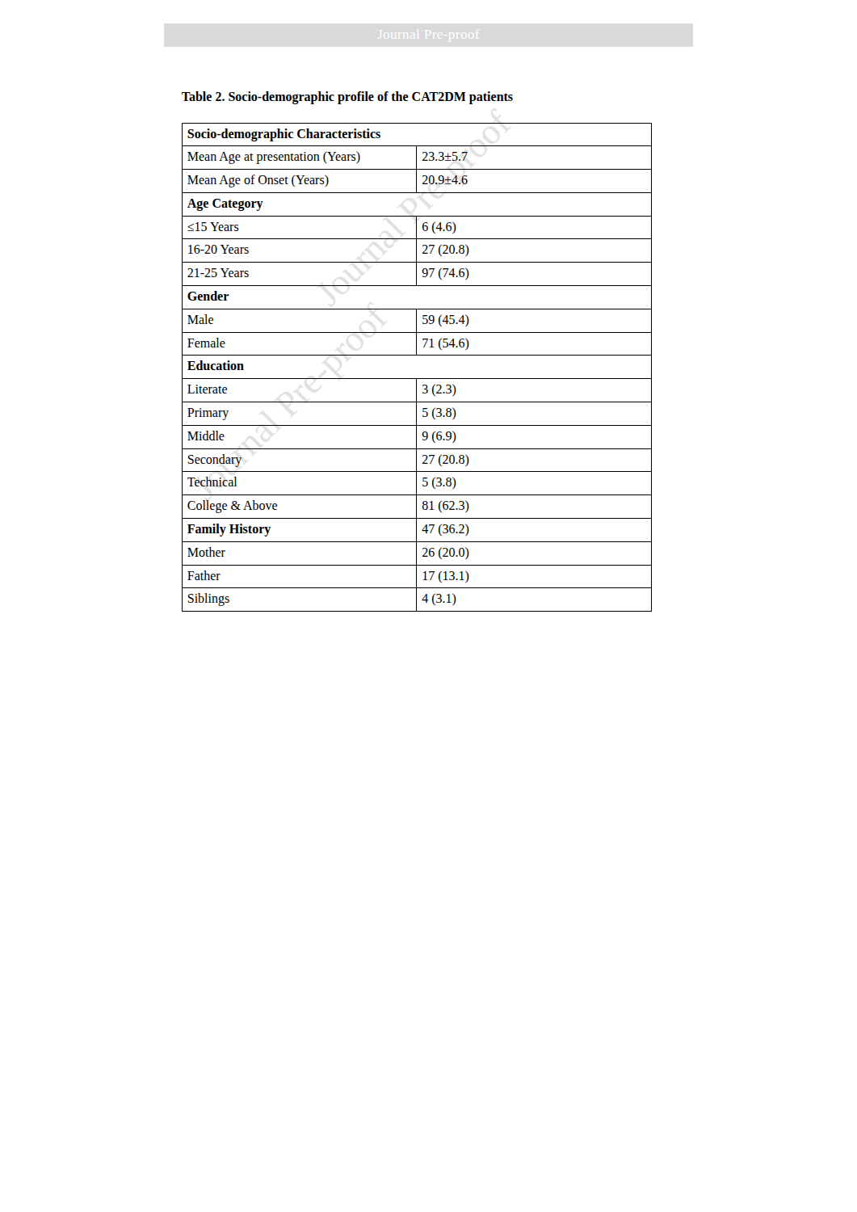Journal Pre-proof
Table 2. Socio-demographic profile of the CAT2DM patients
Journal Pre-proof
Journal Pre-proof
| Socio-demographic Characteristics |
| Mean Age at presentation (Years) | 23.3±5.7 |
| Mean Age of Onset (Years) | 20.9±4.6 |
| Age Category |
| ≤15 Years | 6 (4.6) |
| 16-20 Years | 27 (20.8) |
| 21-25 Years | 97 (74.6) |
| Gender |
| Male | 59 (45.4) |
| Female | 71 (54.6) |
| Education |
| Literate | 3 (2.3) |
| Primary | 5 (3.8) |
| Middle | 9 (6.9) |
| Secondary | 27 (20.8) |
| Technical | 5 (3.8) |
| College & Above | 81 (62.3) |
| Family History | 47 (36.2) |
| Mother | 26 (20.0) |
| Father | 17 (13.1) |
| Siblings | 4 (3.1) |